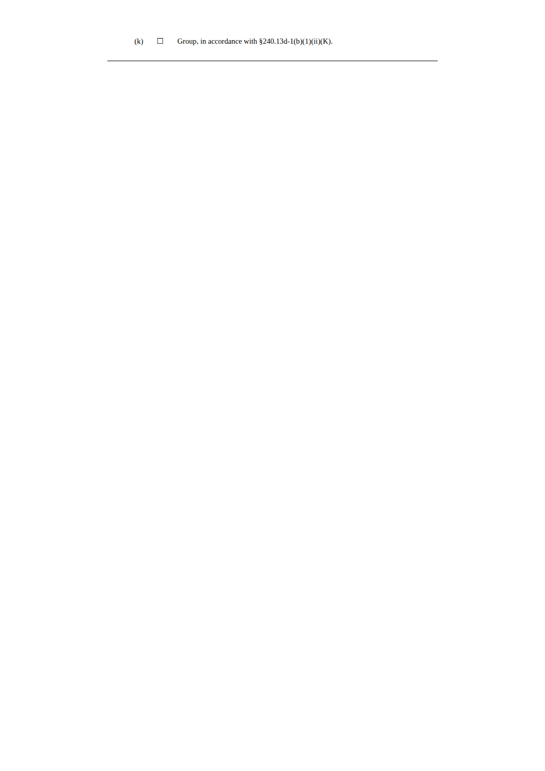(k) ☐ Group, in accordance with §240.13d-1(b)(1)(ii)(K).